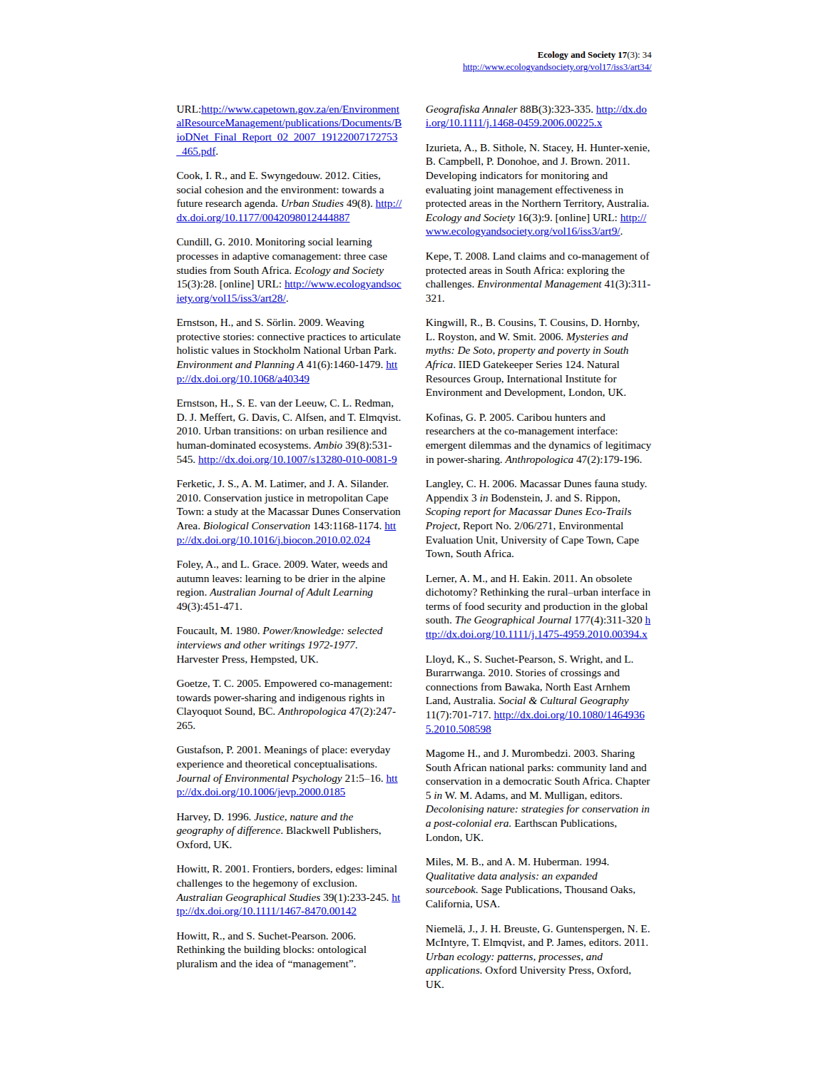Ecology and Society 17(3): 34
http://www.ecologyandsociety.org/vol17/iss3/art34/
URL:http://www.capetown.gov.za/en/EnvironmentalResourceManagement/publications/Documents/BioDNet_Final_Report_02_2007_19122007172753_465.pdf.
Cook, I. R., and E. Swyngedouw. 2012. Cities, social cohesion and the environment: towards a future research agenda. Urban Studies 49(8). http://dx.doi.org/10.1177/0042098012444887
Cundill, G. 2010. Monitoring social learning processes in adaptive comanagement: three case studies from South Africa. Ecology and Society 15(3):28. [online] URL: http://www.ecologyandsociety.org/vol15/iss3/art28/.
Ernstson, H., and S. Sörlin. 2009. Weaving protective stories: connective practices to articulate holistic values in Stockholm National Urban Park. Environment and Planning A 41(6):1460-1479. http://dx.doi.org/10.1068/a40349
Ernstson, H., S. E. van der Leeuw, C. L. Redman, D. J. Meffert, G. Davis, C. Alfsen, and T. Elmqvist. 2010. Urban transitions: on urban resilience and human-dominated ecosystems. Ambio 39(8):531-545. http://dx.doi.org/10.1007/s13280-010-0081-9
Ferketic, J. S., A. M. Latimer, and J. A. Silander. 2010. Conservation justice in metropolitan Cape Town: a study at the Macassar Dunes Conservation Area. Biological Conservation 143:1168-1174. http://dx.doi.org/10.1016/j.biocon.2010.02.024
Foley, A., and L. Grace. 2009. Water, weeds and autumn leaves: learning to be drier in the alpine region. Australian Journal of Adult Learning 49(3):451-471.
Foucault, M. 1980. Power/knowledge: selected interviews and other writings 1972-1977. Harvester Press, Hempsted, UK.
Goetze, T. C. 2005. Empowered co-management: towards power-sharing and indigenous rights in Clayoquot Sound, BC. Anthropologica 47(2):247-265.
Gustafson, P. 2001. Meanings of place: everyday experience and theoretical conceptualisations. Journal of Environmental Psychology 21:5–16. http://dx.doi.org/10.1006/jevp.2000.0185
Harvey, D. 1996. Justice, nature and the geography of difference. Blackwell Publishers, Oxford, UK.
Howitt, R. 2001. Frontiers, borders, edges: liminal challenges to the hegemony of exclusion. Australian Geographical Studies 39(1):233-245. http://dx.doi.org/10.1111/1467-8470.00142
Howitt, R., and S. Suchet-Pearson. 2006. Rethinking the building blocks: ontological pluralism and the idea of “management”. Geografiska Annaler 88B(3):323-335. http://dx.doi.org/10.1111/j.1468-0459.2006.00225.x
Izurieta, A., B. Sithole, N. Stacey, H. Hunter-xenie, B. Campbell, P. Donohoe, and J. Brown. 2011. Developing indicators for monitoring and evaluating joint management effectiveness in protected areas in the Northern Territory, Australia. Ecology and Society 16(3):9. [online] URL: http://www.ecologyandsociety.org/vol16/iss3/art9/.
Kepe, T. 2008. Land claims and co-management of protected areas in South Africa: exploring the challenges. Environmental Management 41(3):311-321.
Kingwill, R., B. Cousins, T. Cousins, D. Hornby, L. Royston, and W. Smit. 2006. Mysteries and myths: De Soto, property and poverty in South Africa. IIED Gatekeeper Series 124. Natural Resources Group, International Institute for Environment and Development, London, UK.
Kofinas, G. P. 2005. Caribou hunters and researchers at the co-management interface: emergent dilemmas and the dynamics of legitimacy in power-sharing. Anthropologica 47(2):179-196.
Langley, C. H. 2006. Macassar Dunes fauna study. Appendix 3 in Bodenstein, J. and S. Rippon, Scoping report for Macassar Dunes Eco-Trails Project, Report No. 2/06/271, Environmental Evaluation Unit, University of Cape Town, Cape Town, South Africa.
Lerner, A. M., and H. Eakin. 2011. An obsolete dichotomy? Rethinking the rural–urban interface in terms of food security and production in the global south. The Geographical Journal 177(4):311-320 http://dx.doi.org/10.1111/j.1475-4959.2010.00394.x
Lloyd, K., S. Suchet-Pearson, S. Wright, and L. Burarrwanga. 2010. Stories of crossings and connections from Bawaka, North East Arnhem Land, Australia. Social & Cultural Geography 11(7):701-717. http://dx.doi.org/10.1080/14649365.2010.508598
Magome H., and J. Murombedzi. 2003. Sharing South African national parks: community land and conservation in a democratic South Africa. Chapter 5 in W. M. Adams, and M. Mulligan, editors. Decolonising nature: strategies for conservation in a post-colonial era. Earthscan Publications, London, UK.
Miles, M. B., and A. M. Huberman. 1994. Qualitative data analysis: an expanded sourcebook. Sage Publications, Thousand Oaks, California, USA.
Niemelä, J., J. H. Breuste, G. Guntenspergen, N. E. McIntyre, T. Elmqvist, and P. James, editors. 2011. Urban ecology: patterns, processes, and applications. Oxford University Press, Oxford, UK.